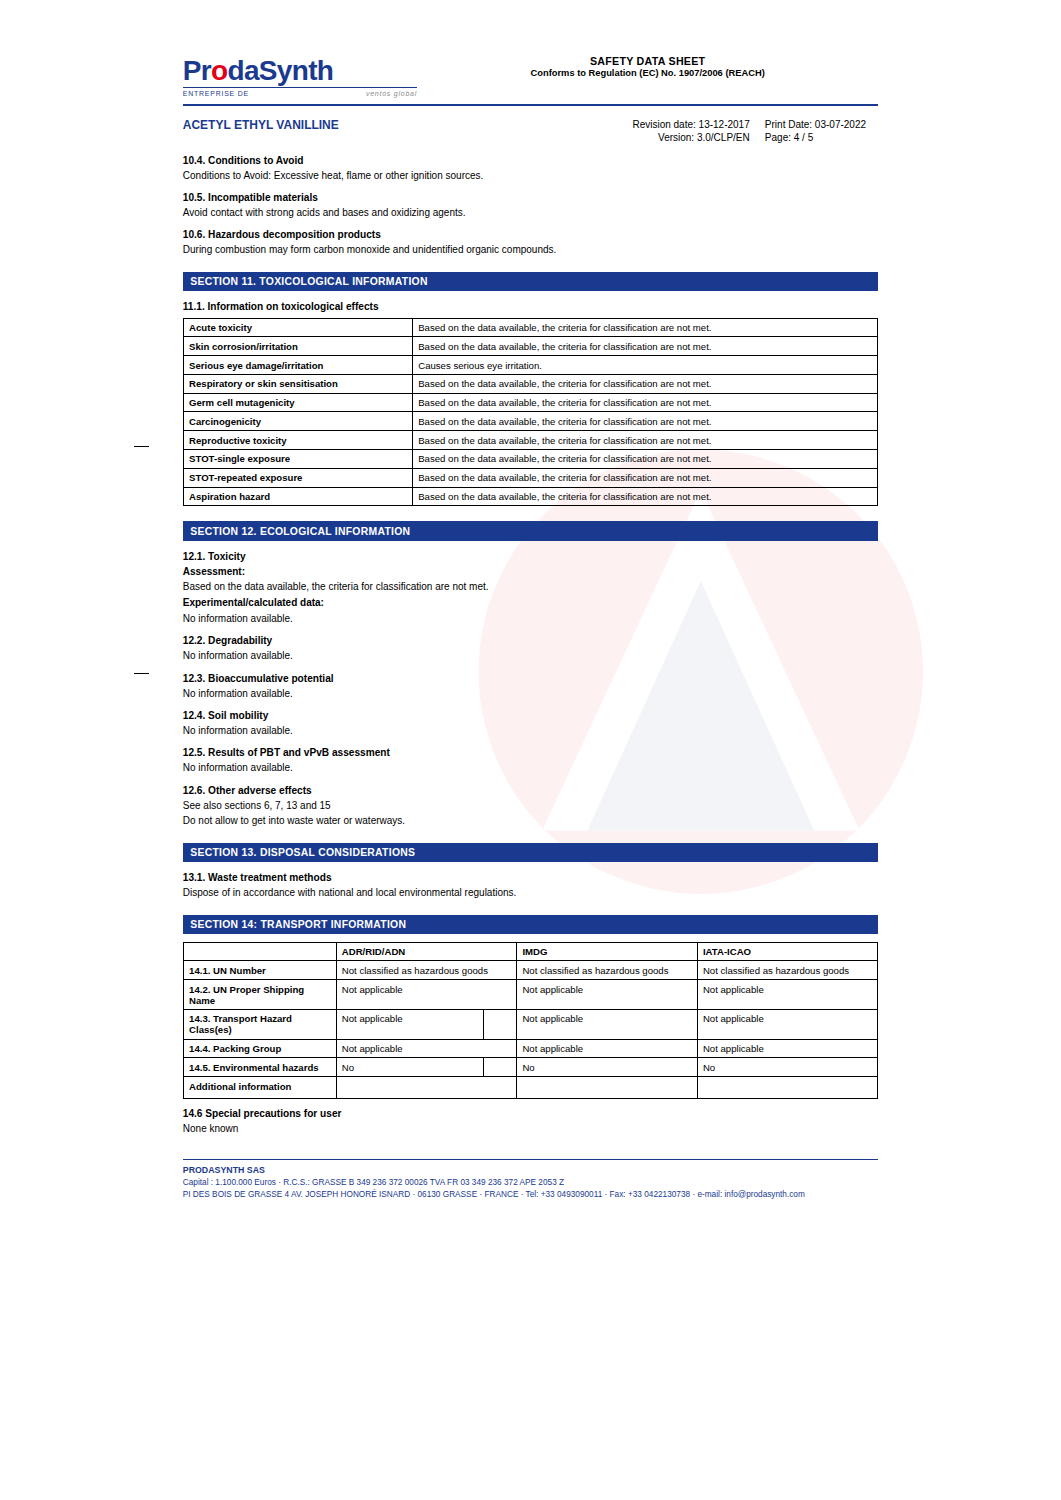ProdaSynth
ENTREPRISE DE ventós global
SAFETY DATA SHEET
Conforms to Regulation (EC) No. 1907/2006 (REACH)
ACETYL ETHYL VANILLINE
Revision date: 13-12-2017 Print Date: 03-07-2022
Version: 3.0/CLP/EN Page: 4 / 5
10.4. Conditions to Avoid
Conditions to Avoid: Excessive heat, flame or other ignition sources.
10.5. Incompatible materials
Avoid contact with strong acids and bases and oxidizing agents.
10.6. Hazardous decomposition products
During combustion may form carbon monoxide and unidentified organic compounds.
SECTION 11. TOXICOLOGICAL INFORMATION
11.1. Information on toxicological effects
| Acute toxicity | Based on the data available, the criteria for classification are not met. |
| Skin corrosion/irritation | Based on the data available, the criteria for classification are not met. |
| Serious eye damage/irritation | Causes serious eye irritation. |
| Respiratory or skin sensitisation | Based on the data available, the criteria for classification are not met. |
| Germ cell mutagenicity | Based on the data available, the criteria for classification are not met. |
| Carcinogenicity | Based on the data available, the criteria for classification are not met. |
| Reproductive toxicity | Based on the data available, the criteria for classification are not met. |
| STOT-single exposure | Based on the data available, the criteria for classification are not met. |
| STOT-repeated exposure | Based on the data available, the criteria for classification are not met. |
| Aspiration hazard | Based on the data available, the criteria for classification are not met. |
SECTION 12. ECOLOGICAL INFORMATION
12.1. Toxicity
Assessment:
Based on the data available, the criteria for classification are not met.
Experimental/calculated data:
No information available.
12.2. Degradability
No information available.
12.3. Bioaccumulative potential
No information available.
12.4. Soil mobility
No information available.
12.5. Results of PBT and vPvB assessment
No information available.
12.6. Other adverse effects
See also sections 6, 7, 13 and 15
Do not allow to get into waste water or waterways.
SECTION 13. DISPOSAL CONSIDERATIONS
13.1. Waste treatment methods
Dispose of in accordance with national and local environmental regulations.
SECTION 14: TRANSPORT INFORMATION
| | ADR/RID/ADN | IMDG | IATA-ICAO |
| --- | --- | --- | --- |
| 14.1. UN Number | Not classified as hazardous goods | Not classified as hazardous goods | Not classified as hazardous goods |
| 14.2. UN Proper Shipping Name | Not applicable | Not applicable | Not applicable |
| 14.3. Transport Hazard Class(es) | Not applicable | Not applicable | Not applicable |
| 14.4. Packing Group | Not applicable | Not applicable | Not applicable |
| 14.5. Environmental hazards | No | No | No |
| Additional information | | | |
14.6 Special precautions for user
None known
PRODASYNTH SAS
Capital : 1.100.000 Euros · R.C.S.: GRASSE B 349 236 372 00026 TVA FR 03 349 236 372 APE 2053 Z
PI DES BOIS DE GRASSE 4 AV. JOSEPH HONORÉ ISNARD · 06130 GRASSE · FRANCE · Tel: +33 0493090011 · Fax: +33 0422130738 · e-mail: info@prodasynth.com